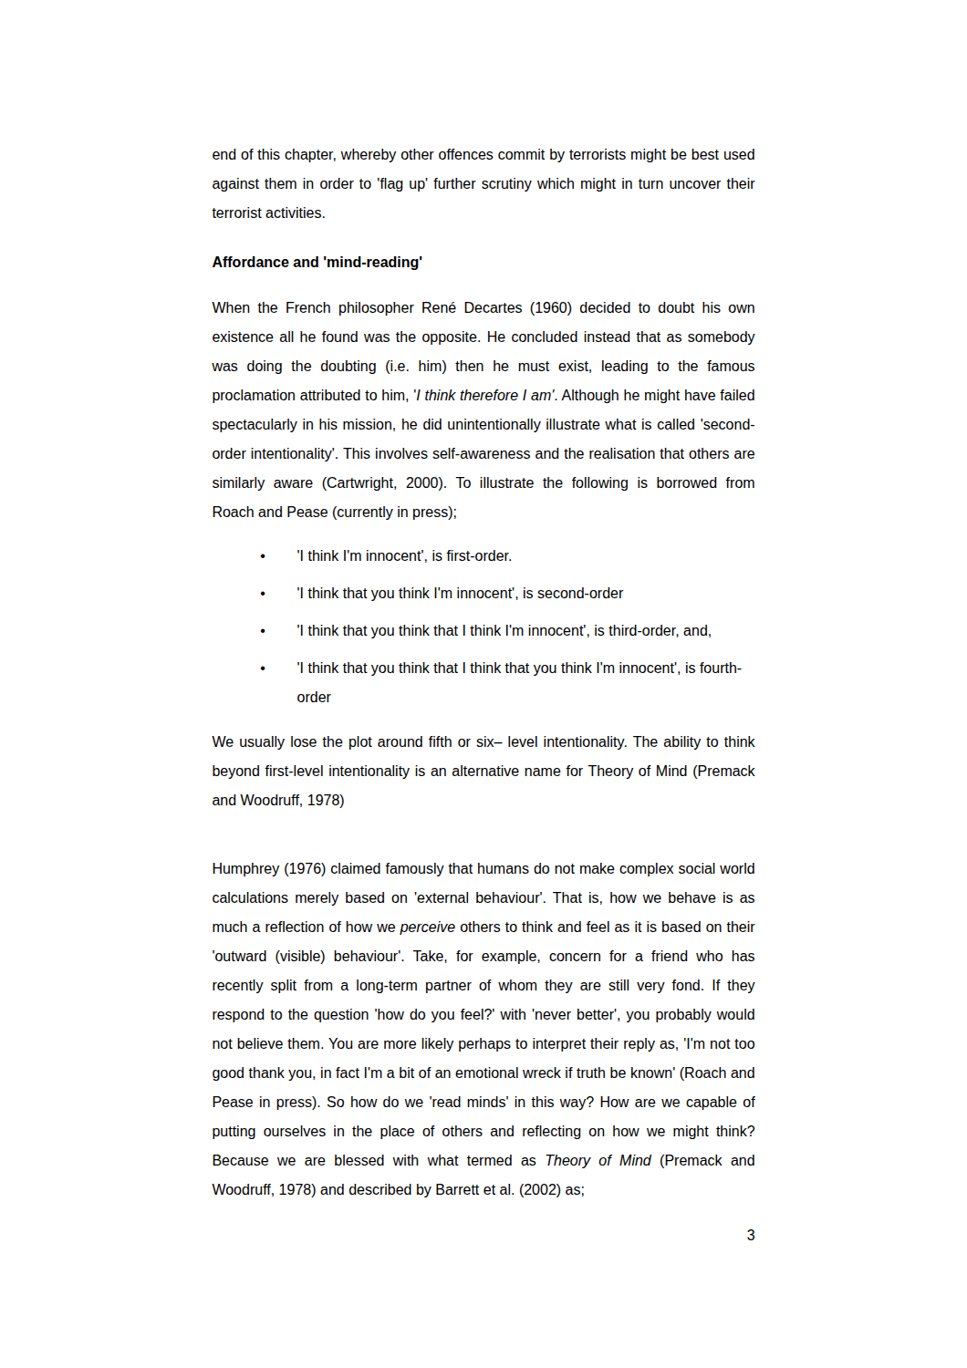end of this chapter, whereby other offences commit by terrorists might be best used against them in order to 'flag up' further scrutiny which might in turn uncover their terrorist activities.
Affordance and 'mind-reading'
When the French philosopher René Decartes (1960) decided to doubt his own existence all he found was the opposite. He concluded instead that as somebody was doing the doubting (i.e. him) then he must exist, leading to the famous proclamation attributed to him, 'I think therefore I am'. Although he might have failed spectacularly in his mission, he did unintentionally illustrate what is called 'second- order intentionality'. This involves self-awareness and the realisation that others are similarly aware (Cartwright, 2000). To illustrate the following is borrowed from Roach and Pease (currently in press);
'I think I'm innocent', is first-order.
'I think that you think I'm innocent', is second-order
'I think that you think that I think I'm innocent', is third-order, and,
'I think that you think that I think that you think I'm innocent', is fourth-order
We usually lose the plot around fifth or six– level intentionality. The ability to think beyond first-level intentionality is an alternative name for Theory of Mind (Premack and Woodruff, 1978)
Humphrey (1976) claimed famously that humans do not make complex social world calculations merely based on 'external behaviour'. That is, how we behave is as much a reflection of how we perceive others to think and feel as it is based on their 'outward (visible) behaviour'. Take, for example, concern for a friend who has recently split from a long-term partner of whom they are still very fond. If they respond to the question 'how do you feel?' with 'never better', you probably would not believe them. You are more likely perhaps to interpret their reply as, 'I'm not too good thank you, in fact I'm a bit of an emotional wreck if truth be known' (Roach and Pease in press). So how do we 'read minds' in this way? How are we capable of putting ourselves in the place of others and reflecting on how we might think? Because we are blessed with what termed as Theory of Mind (Premack and Woodruff, 1978) and described by Barrett et al. (2002) as;
3